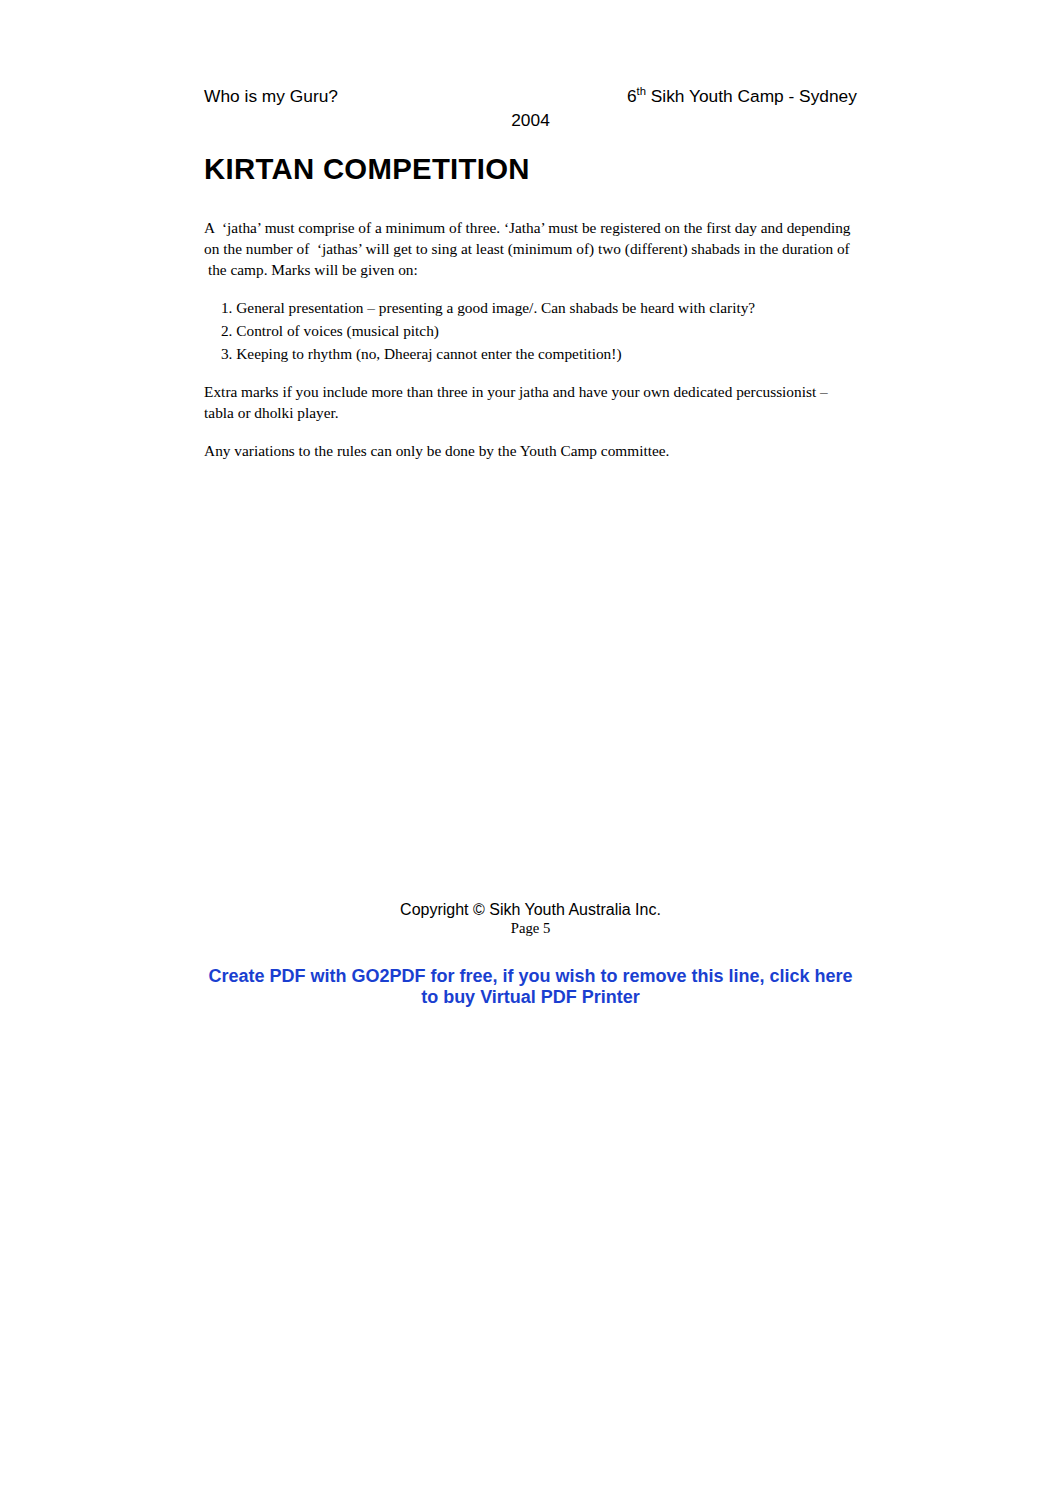Who is my Guru?
6th Sikh Youth Camp - Sydney
2004
KIRTAN COMPETITION
A ‘jatha’ must comprise of a minimum of three. ‘Jatha’ must be registered on the first day and depending on the number of ‘jathas’ will get to sing at least (minimum of) two (different) shabads in the duration of the camp. Marks will be given on:
General presentation – presenting a good image/. Can shabads be heard with clarity?
Control of voices (musical pitch)
Keeping to rhythm (no, Dheeraj cannot enter the competition!)
Extra marks if you include more than three in your jatha and have your own dedicated percussionist – tabla or dholki player.
Any variations to the rules can only be done by the Youth Camp committee.
Copyright © Sikh Youth Australia Inc.
Page 5
Create PDF with GO2PDF for free, if you wish to remove this line, click here to buy Virtual PDF Printer